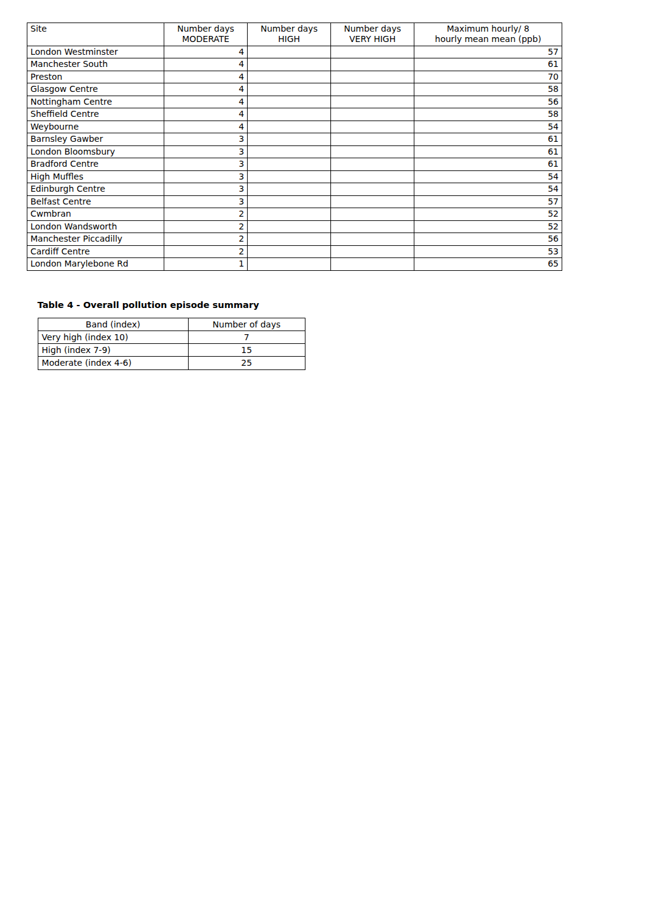| Site | Number days MODERATE | Number days HIGH | Number days VERY HIGH | Maximum hourly/ 8 hourly mean mean (ppb) |
| --- | --- | --- | --- | --- |
| London Westminster | 4 | | | 57 |
| Manchester South | 4 | | | 61 |
| Preston | 4 | | | 70 |
| Glasgow Centre | 4 | | | 58 |
| Nottingham Centre | 4 | | | 56 |
| Sheffield Centre | 4 | | | 58 |
| Weybourne | 4 | | | 54 |
| Barnsley Gawber | 3 | | | 61 |
| London Bloomsbury | 3 | | | 61 |
| Bradford Centre | 3 | | | 61 |
| High Muffles | 3 | | | 54 |
| Edinburgh Centre | 3 | | | 54 |
| Belfast Centre | 3 | | | 57 |
| Cwmbran | 2 | | | 52 |
| London Wandsworth | 2 | | | 52 |
| Manchester Piccadilly | 2 | | | 56 |
| Cardiff Centre | 2 | | | 53 |
| London Marylebone Rd | 1 | | | 65 |
Table 4 - Overall pollution episode summary
| Band (index) | Number of days |
| --- | --- |
| Very high (index 10) | 7 |
| High (index 7-9) | 15 |
| Moderate (index 4-6) | 25 |